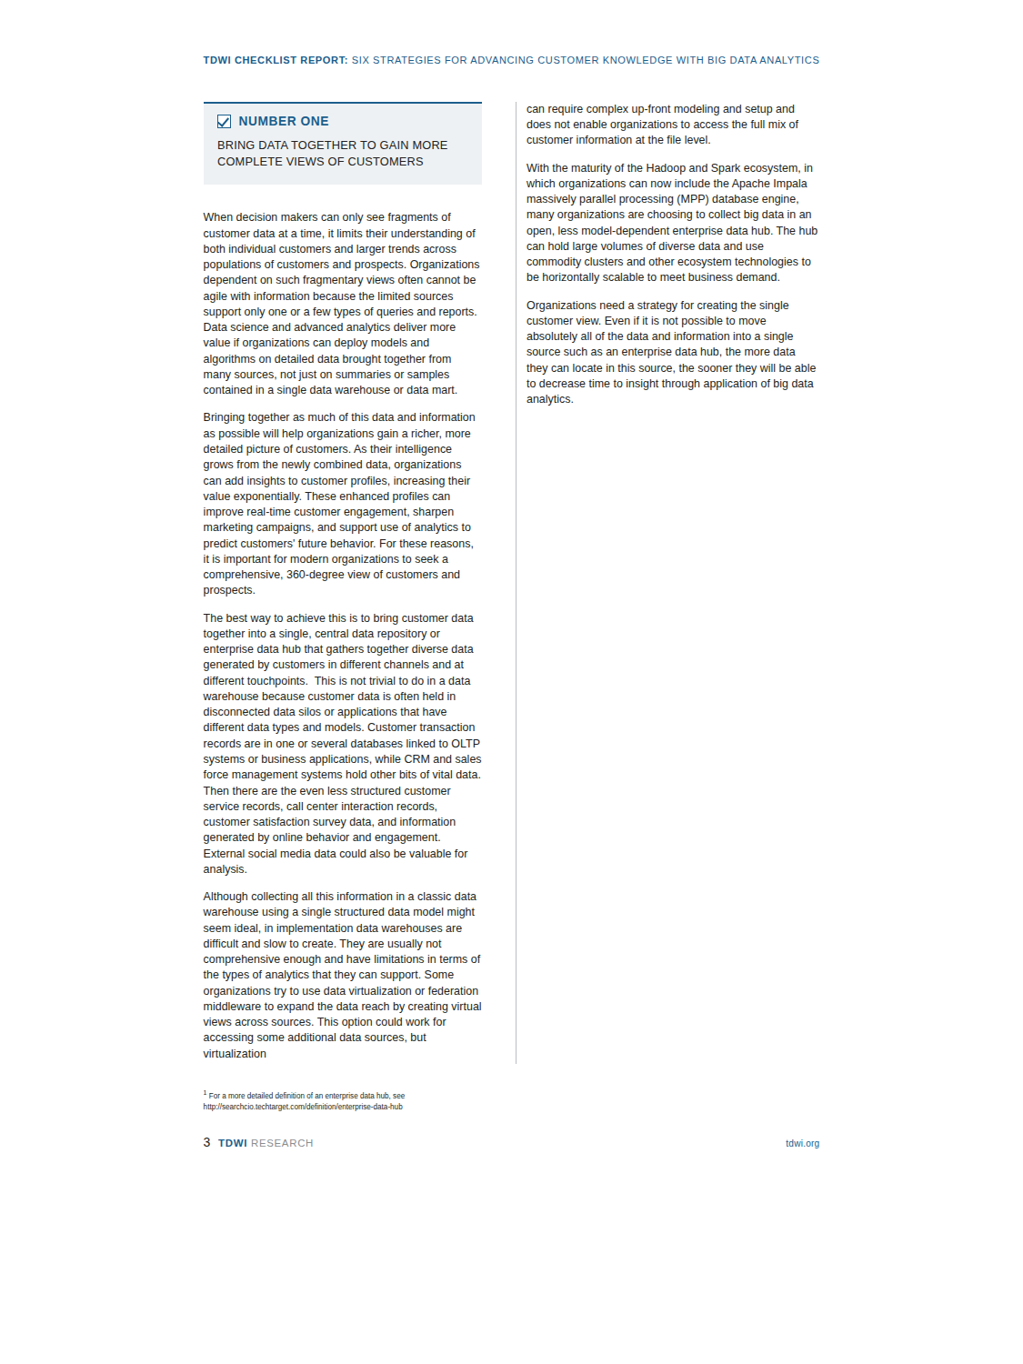TDWI CHECKLIST REPORT: SIX STRATEGIES FOR ADVANCING CUSTOMER KNOWLEDGE WITH BIG DATA ANALYTICS
NUMBER ONE
BRING DATA TOGETHER TO GAIN MORE COMPLETE VIEWS OF CUSTOMERS
When decision makers can only see fragments of customer data at a time, it limits their understanding of both individual customers and larger trends across populations of customers and prospects. Organizations dependent on such fragmentary views often cannot be agile with information because the limited sources support only one or a few types of queries and reports. Data science and advanced analytics deliver more value if organizations can deploy models and algorithms on detailed data brought together from many sources, not just on summaries or samples contained in a single data warehouse or data mart.
Bringing together as much of this data and information as possible will help organizations gain a richer, more detailed picture of customers. As their intelligence grows from the newly combined data, organizations can add insights to customer profiles, increasing their value exponentially. These enhanced profiles can improve real-time customer engagement, sharpen marketing campaigns, and support use of analytics to predict customers' future behavior. For these reasons, it is important for modern organizations to seek a comprehensive, 360-degree view of customers and prospects.
The best way to achieve this is to bring customer data together into a single, central data repository or enterprise data hub that gathers together diverse data generated by customers in different channels and at different touchpoints. This is not trivial to do in a data warehouse because customer data is often held in disconnected data silos or applications that have different data types and models. Customer transaction records are in one or several databases linked to OLTP systems or business applications, while CRM and sales force management systems hold other bits of vital data. Then there are the even less structured customer service records, call center interaction records, customer satisfaction survey data, and information generated by online behavior and engagement. External social media data could also be valuable for analysis.
Although collecting all this information in a classic data warehouse using a single structured data model might seem ideal, in implementation data warehouses are difficult and slow to create. They are usually not comprehensive enough and have limitations in terms of the types of analytics that they can support. Some organizations try to use data virtualization or federation middleware to expand the data reach by creating virtual views across sources. This option could work for accessing some additional data sources, but virtualization
1 For a more detailed definition of an enterprise data hub, see http://searchcio.techtarget.com/definition/enterprise-data-hub
can require complex up-front modeling and setup and does not enable organizations to access the full mix of customer information at the file level.
With the maturity of the Hadoop and Spark ecosystem, in which organizations can now include the Apache Impala massively parallel processing (MPP) database engine, many organizations are choosing to collect big data in an open, less model-dependent enterprise data hub. The hub can hold large volumes of diverse data and use commodity clusters and other ecosystem technologies to be horizontally scalable to meet business demand.
Organizations need a strategy for creating the single customer view. Even if it is not possible to move absolutely all of the data and information into a single source such as an enterprise data hub, the more data they can locate in this source, the sooner they will be able to decrease time to insight through application of big data analytics.
3 TDWI RESEARCH
tdwi.org